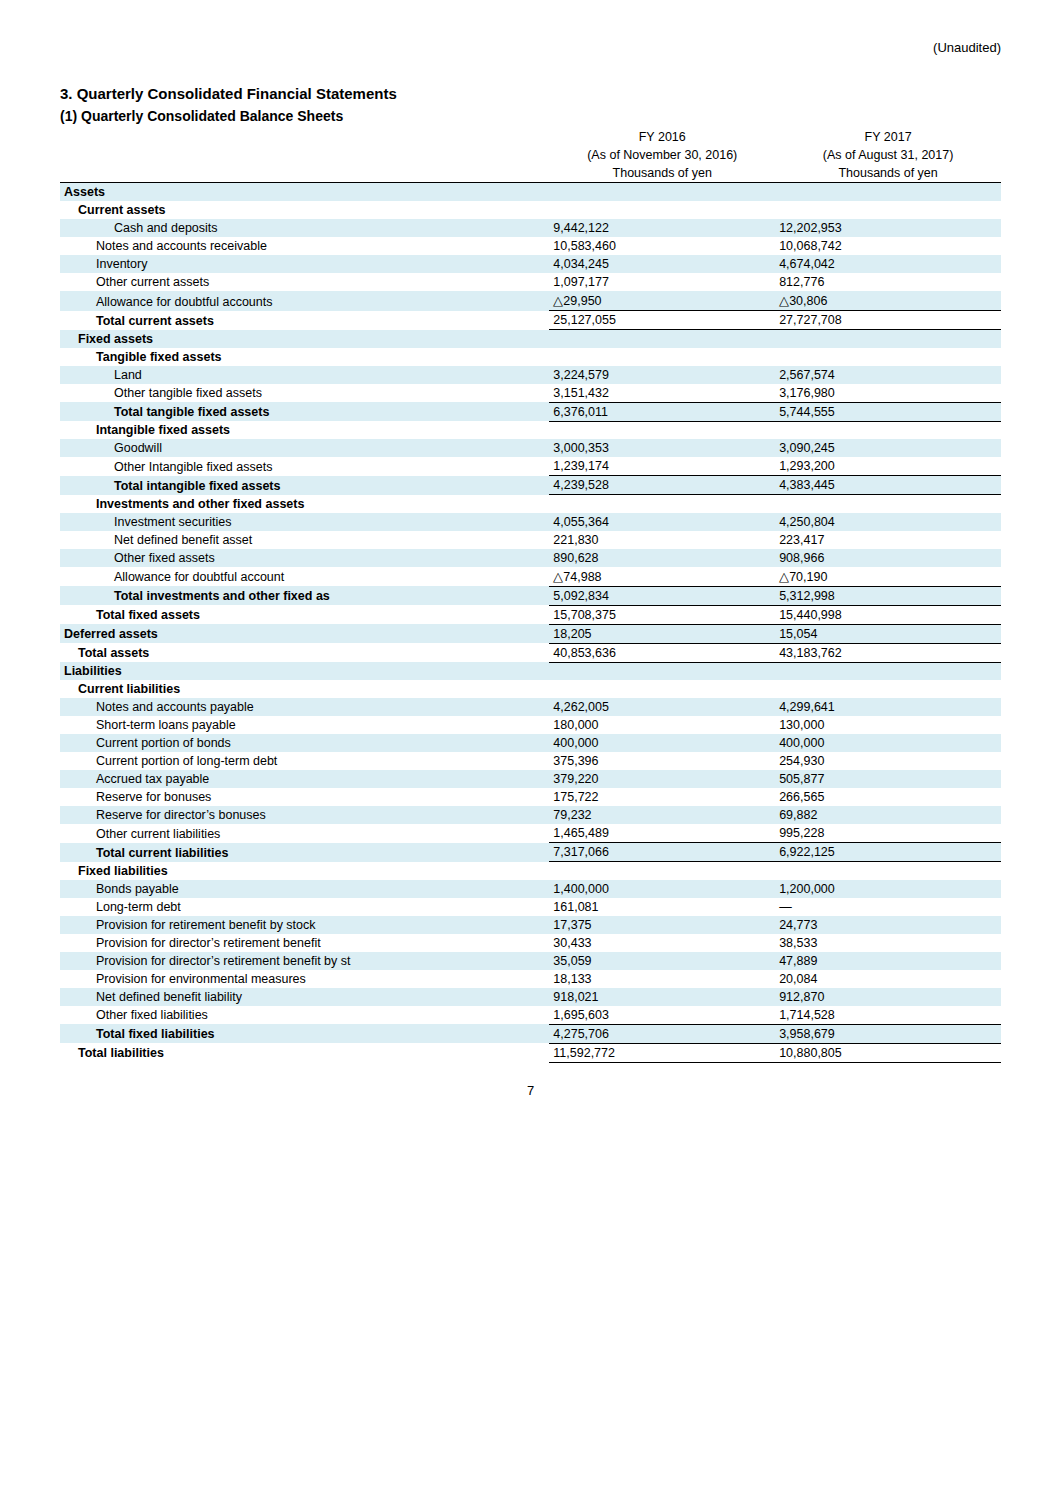(Unaudited)
3. Quarterly Consolidated Financial Statements
(1) Quarterly Consolidated Balance Sheets
| | FY 2016 | FY 2017 |
| | (As of November 30, 2016) | (As of August 31, 2017) |
| | Thousands of yen | Thousands of yen |
| Assets | | |
| Current assets | | |
| Cash and deposits | 9,442,122 | 12,202,953 |
| Notes and accounts receivable | 10,583,460 | 10,068,742 |
| Inventory | 4,034,245 | 4,674,042 |
| Other current assets | 1,097,177 | 812,776 |
| Allowance for doubtful accounts | △29,950 | △30,806 |
| Total current assets | 25,127,055 | 27,727,708 |
| Fixed assets | | |
| Tangible fixed assets | | |
| Land | 3,224,579 | 2,567,574 |
| Other tangible fixed assets | 3,151,432 | 3,176,980 |
| Total tangible fixed assets | 6,376,011 | 5,744,555 |
| Intangible fixed assets | | |
| Goodwill | 3,000,353 | 3,090,245 |
| Other Intangible fixed assets | 1,239,174 | 1,293,200 |
| Total intangible fixed assets | 4,239,528 | 4,383,445 |
| Investments and other fixed assets | | |
| Investment securities | 4,055,364 | 4,250,804 |
| Net defined benefit asset | 221,830 | 223,417 |
| Other fixed assets | 890,628 | 908,966 |
| Allowance for doubtful account | △74,988 | △70,190 |
| Total investments and other fixed as | 5,092,834 | 5,312,998 |
| Total fixed assets | 15,708,375 | 15,440,998 |
| Deferred assets | 18,205 | 15,054 |
| Total assets | 40,853,636 | 43,183,762 |
| Liabilities | | |
| Current liabilities | | |
| Notes and accounts payable | 4,262,005 | 4,299,641 |
| Short-term loans payable | 180,000 | 130,000 |
| Current portion of bonds | 400,000 | 400,000 |
| Current portion of long-term debt | 375,396 | 254,930 |
| Accrued tax payable | 379,220 | 505,877 |
| Reserve for bonuses | 175,722 | 266,565 |
| Reserve for director’s bonuses | 79,232 | 69,882 |
| Other current liabilities | 1,465,489 | 995,228 |
| Total current liabilities | 7,317,066 | 6,922,125 |
| Fixed liabilities | | |
| Bonds payable | 1,400,000 | 1,200,000 |
| Long-term debt | 161,081 | — |
| Provision for retirement benefit by stock | 17,375 | 24,773 |
| Provision for director’s retirement benefit | 30,433 | 38,533 |
| Provision for director’s retirement benefit by st | 35,059 | 47,889 |
| Provision for environmental measures | 18,133 | 20,084 |
| Net defined benefit liability | 918,021 | 912,870 |
| Other fixed liabilities | 1,695,603 | 1,714,528 |
| Total fixed liabilities | 4,275,706 | 3,958,679 |
| Total liabilities | 11,592,772 | 10,880,805 |
7